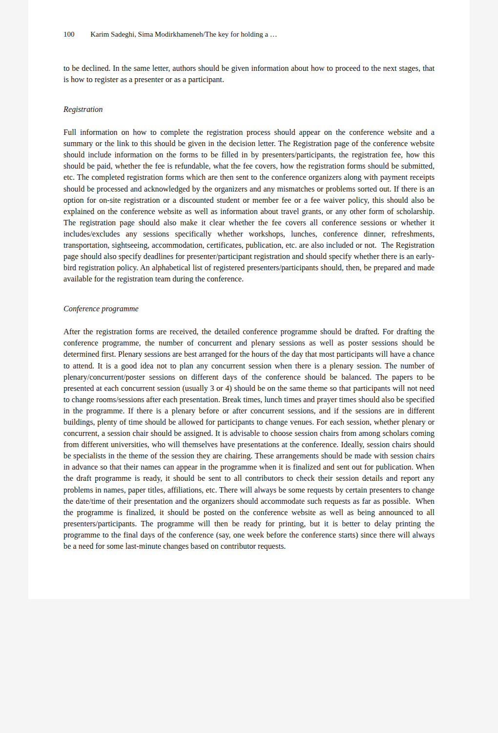100 Karim Sadeghi, Sima Modirkhameneh/The key for holding a …
to be declined. In the same letter, authors should be given information about how to proceed to the next stages, that is how to register as a presenter or as a participant.
Registration
Full information on how to complete the registration process should appear on the conference website and a summary or the link to this should be given in the decision letter. The Registration page of the conference website should include information on the forms to be filled in by presenters/participants, the registration fee, how this should be paid, whether the fee is refundable, what the fee covers, how the registration forms should be submitted, etc. The completed registration forms which are then sent to the conference organizers along with payment receipts should be processed and acknowledged by the organizers and any mismatches or problems sorted out. If there is an option for on-site registration or a discounted student or member fee or a fee waiver policy, this should also be explained on the conference website as well as information about travel grants, or any other form of scholarship. The registration page should also make it clear whether the fee covers all conference sessions or whether it includes/excludes any sessions specifically whether workshops, lunches, conference dinner, refreshments, transportation, sightseeing, accommodation, certificates, publication, etc. are also included or not. The Registration page should also specify deadlines for presenter/participant registration and should specify whether there is an early-bird registration policy. An alphabetical list of registered presenters/participants should, then, be prepared and made available for the registration team during the conference.
Conference programme
After the registration forms are received, the detailed conference programme should be drafted. For drafting the conference programme, the number of concurrent and plenary sessions as well as poster sessions should be determined first. Plenary sessions are best arranged for the hours of the day that most participants will have a chance to attend. It is a good idea not to plan any concurrent session when there is a plenary session. The number of plenary/concurrent/poster sessions on different days of the conference should be balanced. The papers to be presented at each concurrent session (usually 3 or 4) should be on the same theme so that participants will not need to change rooms/sessions after each presentation. Break times, lunch times and prayer times should also be specified in the programme. If there is a plenary before or after concurrent sessions, and if the sessions are in different buildings, plenty of time should be allowed for participants to change venues. For each session, whether plenary or concurrent, a session chair should be assigned. It is advisable to choose session chairs from among scholars coming from different universities, who will themselves have presentations at the conference. Ideally, session chairs should be specialists in the theme of the session they are chairing. These arrangements should be made with session chairs in advance so that their names can appear in the programme when it is finalized and sent out for publication. When the draft programme is ready, it should be sent to all contributors to check their session details and report any problems in names, paper titles, affiliations, etc. There will always be some requests by certain presenters to change the date/time of their presentation and the organizers should accommodate such requests as far as possible. When the programme is finalized, it should be posted on the conference website as well as being announced to all presenters/participants. The programme will then be ready for printing, but it is better to delay printing the programme to the final days of the conference (say, one week before the conference starts) since there will always be a need for some last-minute changes based on contributor requests.